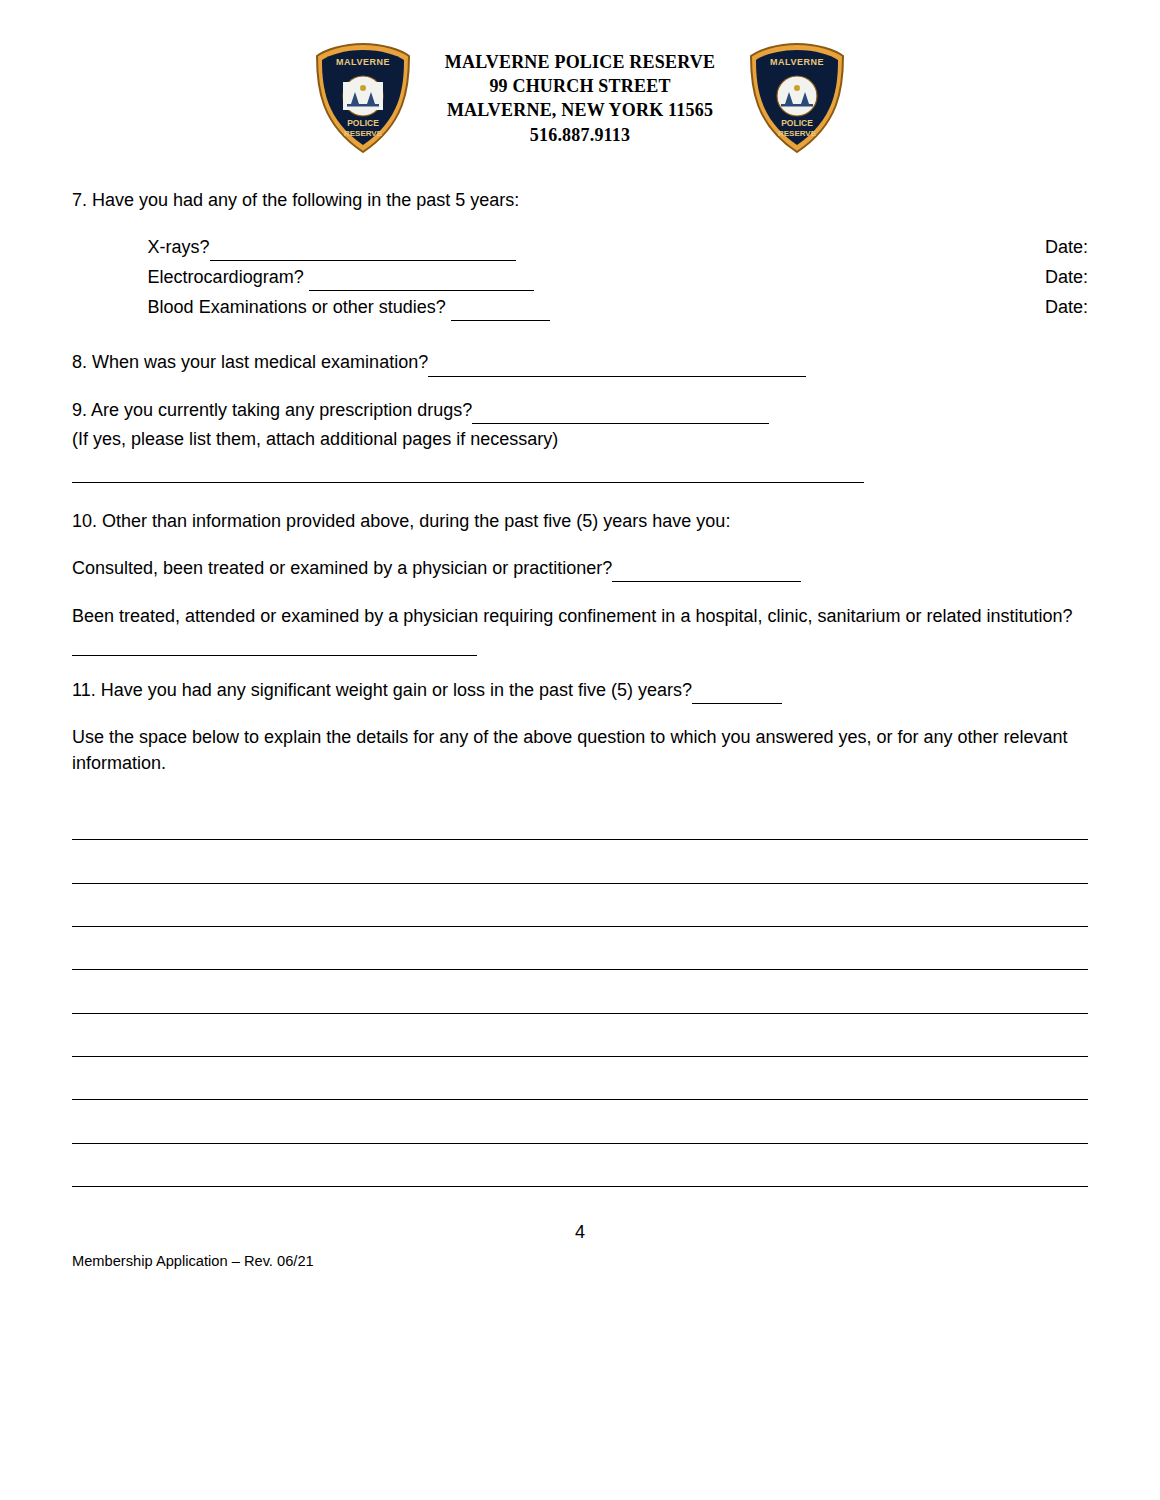MALVERNE POLICE RESERVE
MALVERNE POLICE RESERVE
99 CHURCH STREET
MALVERNE, NEW YORK 11565
516.887.9113
MALVERNE POLICE RESERVE
7. Have you had any of the following in the past 5 years:
X-rays? Date:
Electrocardiogram? Date:
Blood Examinations or other studies? Date:
8. When was your last medical examination?
9. Are you currently taking any prescription drugs?
(If yes, please list them, attach additional pages if necessary)
10. Other than information provided above, during the past five (5) years have you:
Consulted, been treated or examined by a physician or practitioner?
Been treated, attended or examined by a physician requiring confinement in a hospital, clinic, sanitarium or related institution?
11. Have you had any significant weight gain or loss in the past five (5) years?
Use the space below to explain the details for any of the above question to which you answered yes, or for any other relevant information.
4
Membership Application – Rev. 06/21